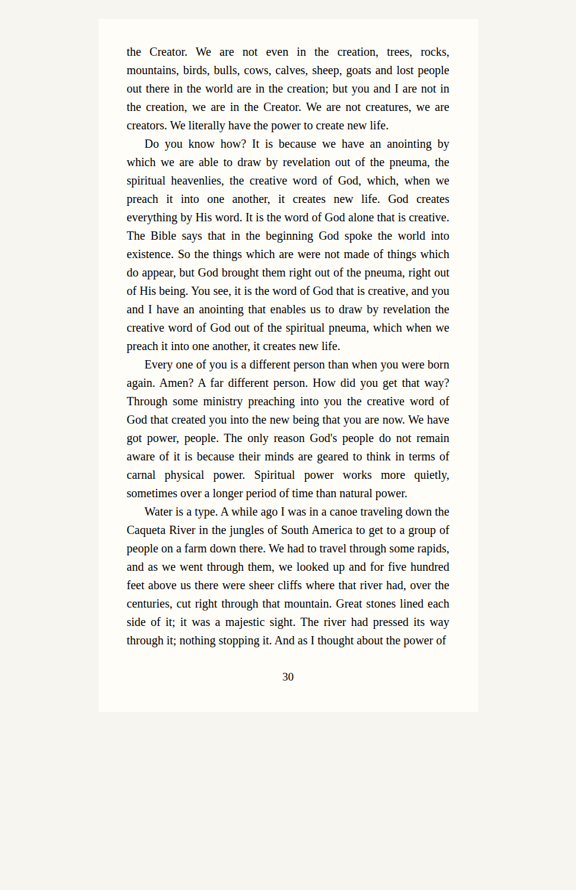the Creator. We are not even in the creation, trees, rocks, mountains, birds, bulls, cows, calves, sheep, goats and lost people out there in the world are in the creation; but you and I are not in the creation, we are in the Creator. We are not creatures, we are creators. We literally have the power to create new life.
Do you know how? It is because we have an anointing by which we are able to draw by revelation out of the pneuma, the spiritual heavenlies, the creative word of God, which, when we preach it into one another, it creates new life. God creates everything by His word. It is the word of God alone that is creative. The Bible says that in the beginning God spoke the world into existence. So the things which are were not made of things which do appear, but God brought them right out of the pneuma, right out of His being. You see, it is the word of God that is creative, and you and I have an anointing that enables us to draw by revelation the creative word of God out of the spiritual pneuma, which when we preach it into one another, it creates new life.
Every one of you is a different person than when you were born again. Amen? A far different person. How did you get that way? Through some ministry preaching into you the creative word of God that created you into the new being that you are now. We have got power, people. The only reason God's people do not remain aware of it is because their minds are geared to think in terms of carnal physical power. Spiritual power works more quietly, sometimes over a longer period of time than natural power.
Water is a type. A while ago I was in a canoe traveling down the Caqueta River in the jungles of South America to get to a group of people on a farm down there. We had to travel through some rapids, and as we went through them, we looked up and for five hundred feet above us there were sheer cliffs where that river had, over the centuries, cut right through that mountain. Great stones lined each side of it; it was a majestic sight. The river had pressed its way through it; nothing stopping it. And as I thought about the power of
30